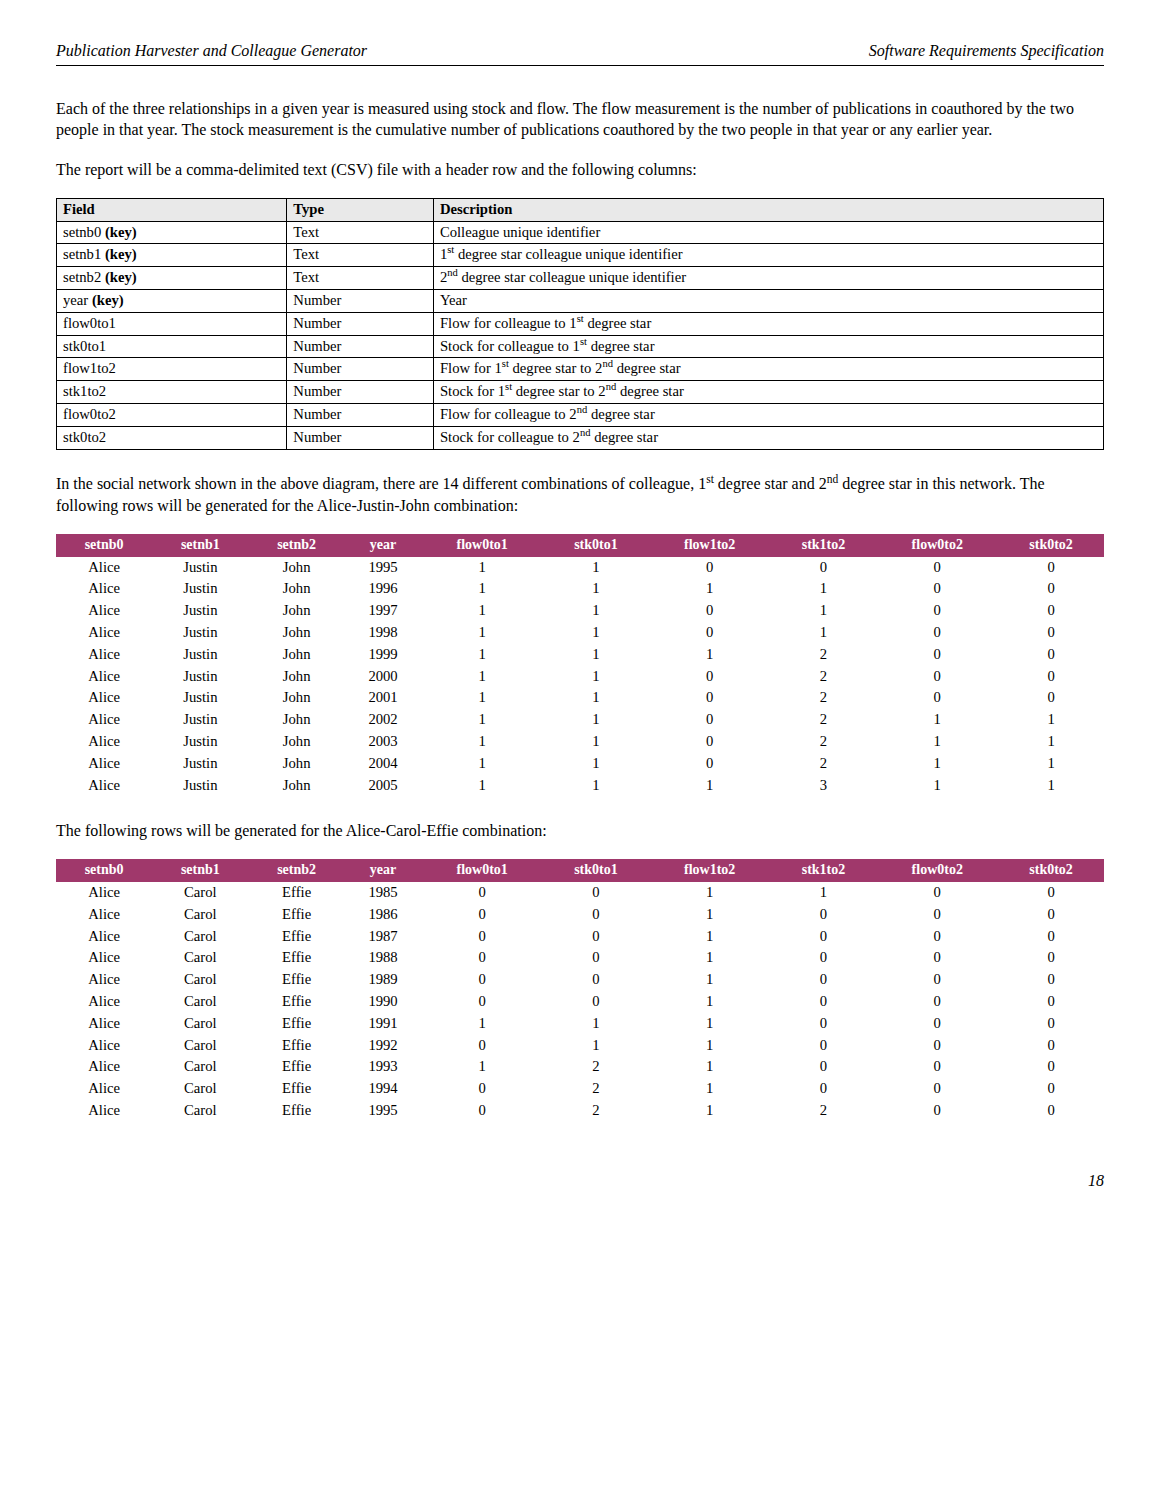Publication Harvester and Colleague Generator Software Requirements Specification
Each of the three relationships in a given year is measured using stock and flow. The flow measurement is the number of publications in coauthored by the two people in that year. The stock measurement is the cumulative number of publications coauthored by the two people in that year or any earlier year.
The report will be a comma-delimited text (CSV) file with a header row and the following columns:
| Field | Type | Description |
| --- | --- | --- |
| setnb0 (key) | Text | Colleague unique identifier |
| setnb1 (key) | Text | 1 st degree star colleague unique identifier |
| setnb2 (key) | Text | 2 nd degree star colleague unique identifier |
| year (key) | Number | Year |
| flow0to1 | Number | Flow for colleague to 1 st degree star |
| stk0to1 | Number | Stock for colleague to 1 st degree star |
| flow1to2 | Number | Flow for 1 st degree star to 2 nd degree star |
| stk1to2 | Number | Stock for 1 st degree star to 2 nd degree star |
| flow0to2 | Number | Flow for colleague to 2 nd degree star |
| stk0to2 | Number | Stock for colleague to 2 nd degree star |
In the social network shown in the above diagram, there are 14 different combinations of colleague, 1st degree star and 2nd degree star in this network. The following rows will be generated for the Alice-Justin-John combination:
| setnb0 | setnb1 | setnb2 | year | flow0to1 | stk0to1 | flow1to2 | stk1to2 | flow0to2 | stk0to2 |
| --- | --- | --- | --- | --- | --- | --- | --- | --- | --- |
| Alice | Justin | John | 1995 | 1 | 1 | 0 | 0 | 0 | 0 |
| Alice | Justin | John | 1996 | 1 | 1 | 1 | 1 | 0 | 0 |
| Alice | Justin | John | 1997 | 1 | 1 | 0 | 1 | 0 | 0 |
| Alice | Justin | John | 1998 | 1 | 1 | 0 | 1 | 0 | 0 |
| Alice | Justin | John | 1999 | 1 | 1 | 1 | 2 | 0 | 0 |
| Alice | Justin | John | 2000 | 1 | 1 | 0 | 2 | 0 | 0 |
| Alice | Justin | John | 2001 | 1 | 1 | 0 | 2 | 0 | 0 |
| Alice | Justin | John | 2002 | 1 | 1 | 0 | 2 | 1 | 1 |
| Alice | Justin | John | 2003 | 1 | 1 | 0 | 2 | 1 | 1 |
| Alice | Justin | John | 2004 | 1 | 1 | 0 | 2 | 1 | 1 |
| Alice | Justin | John | 2005 | 1 | 1 | 1 | 3 | 1 | 1 |
The following rows will be generated for the Alice-Carol-Effie combination:
| setnb0 | setnb1 | setnb2 | year | flow0to1 | stk0to1 | flow1to2 | stk1to2 | flow0to2 | stk0to2 |
| --- | --- | --- | --- | --- | --- | --- | --- | --- | --- |
| Alice | Carol | Effie | 1985 | 0 | 0 | 1 | 1 | 0 | 0 |
| Alice | Carol | Effie | 1986 | 0 | 0 | 1 | 0 | 0 | 0 |
| Alice | Carol | Effie | 1987 | 0 | 0 | 1 | 0 | 0 | 0 |
| Alice | Carol | Effie | 1988 | 0 | 0 | 1 | 0 | 0 | 0 |
| Alice | Carol | Effie | 1989 | 0 | 0 | 1 | 0 | 0 | 0 |
| Alice | Carol | Effie | 1990 | 0 | 0 | 1 | 0 | 0 | 0 |
| Alice | Carol | Effie | 1991 | 1 | 1 | 1 | 0 | 0 | 0 |
| Alice | Carol | Effie | 1992 | 0 | 1 | 1 | 0 | 0 | 0 |
| Alice | Carol | Effie | 1993 | 1 | 2 | 1 | 0 | 0 | 0 |
| Alice | Carol | Effie | 1994 | 0 | 2 | 1 | 0 | 0 | 0 |
| Alice | Carol | Effie | 1995 | 0 | 2 | 1 | 2 | 0 | 0 |
18